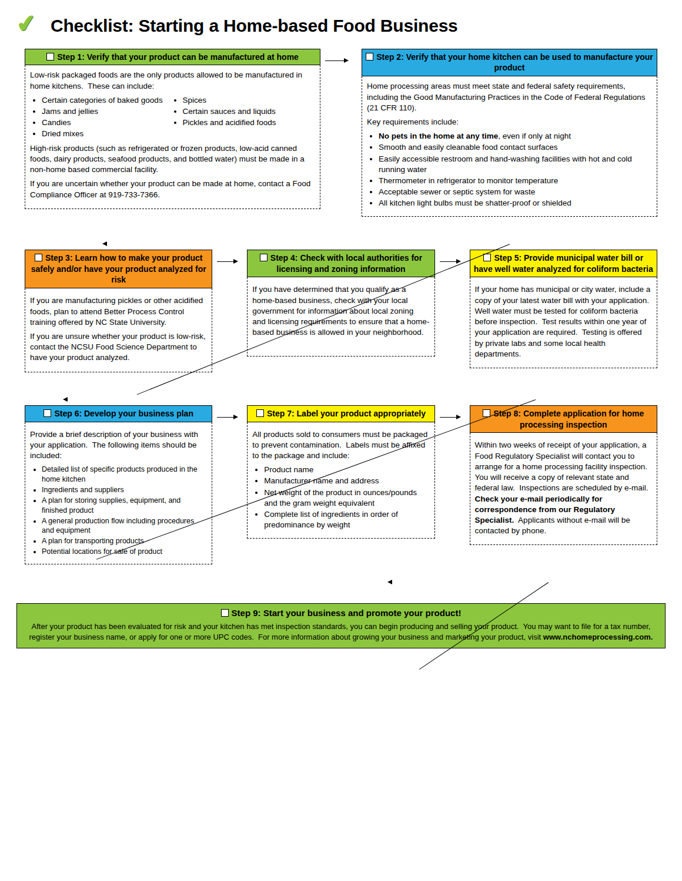✔Checklist: Starting a Home-based Food Business
| Step 1: Verify that your product can be manufactured at home Low-risk packaged foods are the only products allowed to be manufactured in home kitchens. These can include: Certain categories of baked goods Jams and jellies Candies Dried mixes Spices Certain sauces and liquids Pickles and acidified foods High-risk products (such as refrigerated or frozen products, low-acid canned foods, dairy products, seafood products, and bottled water) must be made in a non-home based commercial facility. If you are uncertain whether your product can be made at home, contact a Food Compliance Officer at 919-733-7366. | | Step 2: Verify that your home kitchen can be used to manufacture your product Home processing areas must meet state and federal safety requirements, including the Good Manufacturing Practices in the Code of Federal Regulations (21 CFR 110). Key requirements include: No pets in the home at any time , even if only at night Smooth and easily cleanable food contact surfaces Easily accessible restroom and hand-washing facilities with hot and cold running water Thermometer in refrigerator to monitor temperature Acceptable sewer or septic system for waste All kitchen light bulbs must be shatter-proof or shielded |
| Step 3: Learn how to make your product safely and/or have your product analyzed for risk If you are manufacturing pickles or other acidified foods, plan to attend Better Process Control training offered by NC State University. If you are unsure whether your product is low-risk, contact the NCSU Food Science Department to have your product analyzed. | | Step 4: Check with local authorities for licensing and zoning information If you have determined that you qualify as a home-based business, check with your local government for information about local zoning and licensing requirements to ensure that a home-based business is allowed in your neighborhood. | | Step 5: Provide municipal water bill or have well water analyzed for coliform bacteria If your home has municipal or city water, include a copy of your latest water bill with your application. Well water must be tested for coliform bacteria before inspection. Test results within one year of your application are required. Testing is offered by private labs and some local health departments. |
| Step 6: Develop your business plan Provide a brief description of your business with your application. The following items should be included: Detailed list of specific products produced in the home kitchen Ingredients and suppliers A plan for storing supplies, equipment, and finished product A general production flow including procedures and equipment A plan for transporting products Potential locations for sale of product | | Step 7: Label your product appropriately All products sold to consumers must be packaged to prevent contamination. Labels must be affixed to the package and include: Product name Manufacturer name and address Net weight of the product in ounces/pounds and the gram weight equivalent Complete list of ingredients in order of predominance by weight | | Step 8: Complete application for home processing inspection Within two weeks of receipt of your application, a Food Regulatory Specialist will contact you to arrange for a home processing facility inspection. You will receive a copy of relevant state and federal law. Inspections are scheduled by e-mail. Check your e-mail periodically for correspondence from our Regulatory Specialist. Applicants without e-mail will be contacted by phone. |
Step 9: Start your business and promote your product!
After your product has been evaluated for risk and your kitchen has met inspection standards, you can begin producing and selling your product. You may want to file for a tax number, register your business name, or apply for one or more UPC codes. For more information about growing your business and marketing your product, visit www.nchomeprocessing.com.